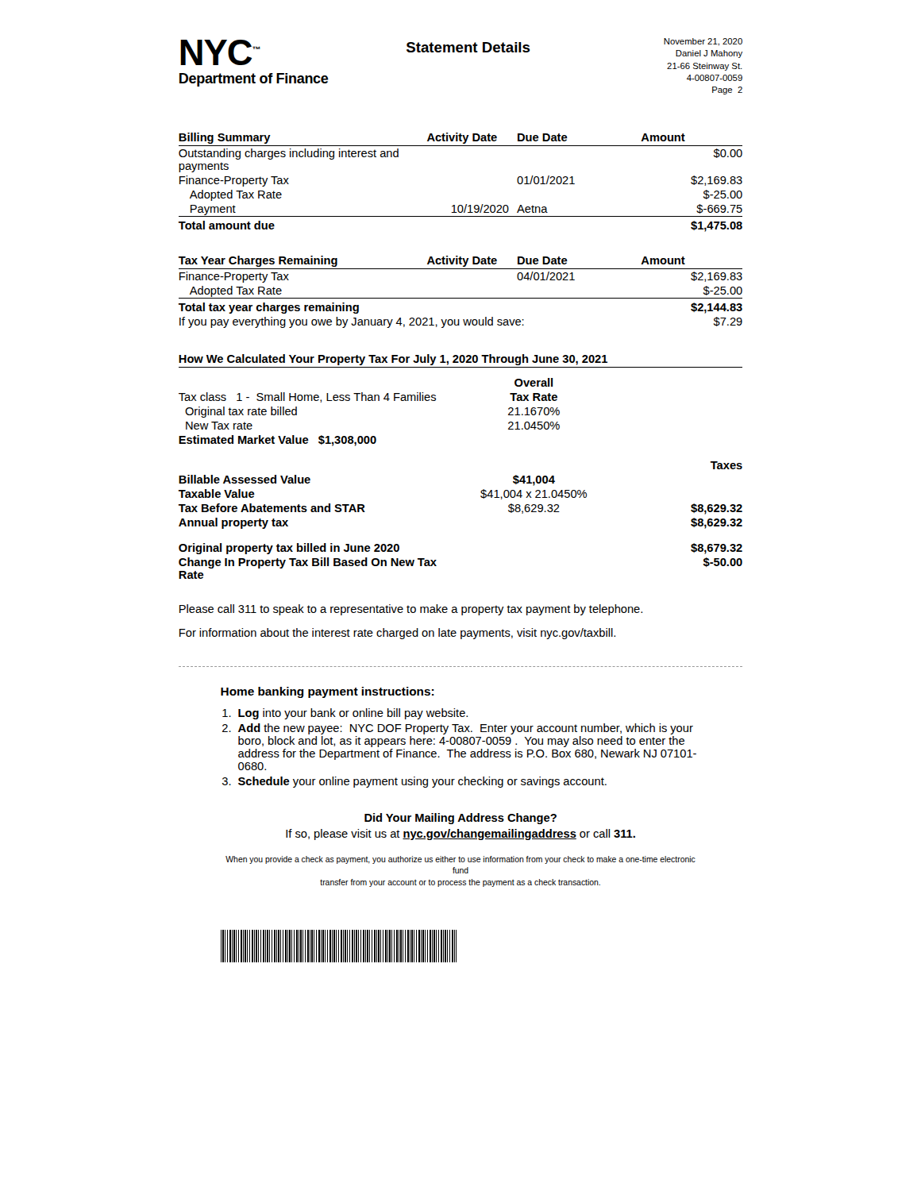NYC™
Department of Finance
Statement Details
November 21, 2020
Daniel J Mahony
21-66 Steinway St.
4-00807-0059
Page 2
| Billing Summary | Activity Date | Due Date | Amount |
| --- | --- | --- | --- |
| Outstanding charges including interest and payments | | | $0.00 |
| Finance-Property Tax | | 01/01/2021 | $2,169.83 |
| Adopted Tax Rate | | | $-25.00 |
| Payment | 10/19/2020 | Aetna | $-669.75 |
| Total amount due | | | $1,475.08 |
| Tax Year Charges Remaining | Activity Date | Due Date | Amount |
| --- | --- | --- | --- |
| Finance-Property Tax | | 04/01/2021 | $2,169.83 |
| Adopted Tax Rate | | | $-25.00 |
| Total tax year charges remaining | | | $2,144.83 |
| If you pay everything you owe by January 4, 2021, you would save: | $7.29 |
How We Calculated Your Property Tax For July 1, 2020 Through June 30, 2021
| | Overall | |
| Tax class 1 - Small Home, Less Than 4 Families | Tax Rate | |
| Original tax rate billed | 21.1670% | |
| New Tax rate | 21.0450% | |
| Estimated Market Value $1,308,000 | | |
| | | Taxes |
| Billable Assessed Value | $41,004 | |
| Taxable Value | $41,004 x 21.0450% | |
| Tax Before Abatements and STAR | $8,629.32 | $8,629.32 |
| Annual property tax | | $8,629.32 |
| Original property tax billed in June 2020 | | $8,679.32 |
| Change In Property Tax Bill Based On New Tax Rate | | $-50.00 |
Please call 311 to speak to a representative to make a property tax payment by telephone.
For information about the interest rate charged on late payments, visit nyc.gov/taxbill.
Home banking payment instructions:
Log into your bank or online bill pay website.
Add the new payee: NYC DOF Property Tax. Enter your account number, which is your boro, block and lot, as it appears here: 4-00807-0059 . You may also need to enter the address for the Department of Finance. The address is P.O. Box 680, Newark NJ 07101-0680.
Schedule your online payment using your checking or savings account.
Did Your Mailing Address Change?
If so, please visit us at nyc.gov/changemailingaddress or call 311.
When you provide a check as payment, you authorize us either to use information from your check to make a one-time electronic fund
transfer from your account or to process the payment as a check transaction.